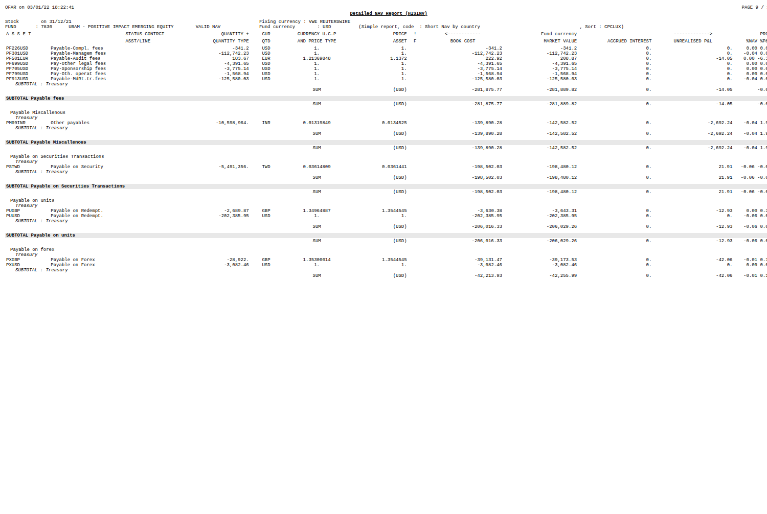OFAR on 03/01/22 18:22:41 PAGE 9 / 16
Detailed NAV Report (HISINV)
Stock on 31/12/21 Fixing currency : VWE REUTERSWIRE
FUND : 7830 UBAM - POSITIVE IMPACT EMERGING EQUITY VALID NAV Fund currency : USD (Simple report, code : Short Nav by country , Sort : CPCLUX)
| A S S E T | | STATUS CONTRCT | QUANTITY + | CUR | CURRENCY U.C.P | PRICE | ! | <------------ | Fund currency | | -------------> | PRCT |
| --- | --- | --- | --- | --- | --- | --- | --- | --- | --- | --- | --- | --- |
| | | ASST/LINE | QUANTITY TYPE | QTD | AND PRICE TYPE | ASSET | F | BOOK COST | MARKET VALUE | ACCRUED INTEREST | UNREALISED P&L | %NAV %P&L |
| PF226USD | Payable-Compl. fees | | -341.2 | USD | 1. | 1. | | -341.2 | -341.2 | 0. | 0. | 0.00 0.00 |
| PF301USD | Payable-Managem fees | | -112,742.23 | USD | 1. | 1. | | -112,742.23 | -112,742.23 | 0. | 0. | -0.04 0.00 |
| PF501EUR | Payable-Audit fees | | 183.67 | EUR | 1.21369848 | 1.1372 | | 222.92 | 208.87 | 0. | -14.05 | 0.00 -6.30 |
| PF699USD | Pay-Other legal fees | | -4,391.65 | USD | 1. | 1. | | -4,391.65 | -4,391.65 | 0. | 0. | 0.00 0.00 |
| PF705USD | Pay-Sponsorship fees | | -3,775.14 | USD | 1. | 1. | | -3,775.14 | -3,775.14 | 0. | 0. | 0.00 0.00 |
| PF799USD | Pay-Oth. operat fees | | -1,568.94 | USD | 1. | 1. | | -1,568.94 | -1,568.94 | 0. | 0. | 0.00 0.00 |
| PF913USD | Payable-MdRt.tr.fees | | -125,580.03 | USD | 1. | 1. | | -125,580.03 | -125,580.03 | 0. | 0. | -0.04 0.00 |
| SUBTOTAL : Treasury |
| | SUM | (USD) | | -281,875.77 | -281,889.82 | 0. | -14.05 | -0.09 |
| SUBTOTAL Payable fees |
| | SUM | (USD) | | -281,875.77 | -281,889.82 | 0. | -14.05 | -0.09 |
| Payable Miscallenous |
| Treasury |
| PM09INR | Other payables | | -10,598,964. | INR | 0.01319849 | 0.0134525 | | -139,890.28 | -142,582.52 | 0. | -2,692.24 | -0.04 1.92 |
| SUBTOTAL : Treasury |
| | SUM | (USD) | | -139,890.28 | -142,582.52 | 0. | -2,692.24 | -0.04 1.92 |
| SUBTOTAL Payable Miscallenous |
| | SUM | (USD) | | -139,890.28 | -142,582.52 | 0. | -2,692.24 | -0.04 1.92 |
| Payable on Securities Transactions |
| Treasury |
| PSTWD | Payable on Security | | -5,491,356. | TWD | 0.03614809 | 0.0361441 | | -198,502.03 | -198,480.12 | 0. | 21.91 | -0.06 -0.01 |
| SUBTOTAL : Treasury |
| | SUM | (USD) | | -198,502.03 | -198,480.12 | 0. | 21.91 | -0.06 -0.01 |
| SUBTOTAL Payable on Securities Transactions |
| | SUM | (USD) | | -198,502.03 | -198,480.12 | 0. | 21.91 | -0.06 -0.01 |
| Payable on units |
| Treasury |
| PUGBP | Payable on Redempt. | | -2,689.87 | GBP | 1.34964887 | 1.3544545 | | -3,630.38 | -3,643.31 | 0. | -12.93 | 0.00 0.36 |
| PUUSD | Payable on Redempt. | | -202,385.95 | USD | 1. | 1. | | -202,385.95 | -202,385.95 | 0. | 0. | -0.06 0.00 |
| SUBTOTAL : Treasury |
| | SUM | (USD) | | -206,016.33 | -206,029.26 | 0. | -12.93 | -0.06 0.01 |
| SUBTOTAL Payable on units |
| | SUM | (USD) | | -206,016.33 | -206,029.26 | 0. | -12.93 | -0.06 0.01 |
| Payable on forex |
| Treasury |
| PXGBP | Payable on Forex | | -28,922. | GBP | 1.35300014 | 1.3544545 | | -39,131.47 | -39,173.53 | 0. | -42.06 | -0.01 0.11 |
| PXUSD | Payable on Forex | | -3,082.46 | USD | 1. | 1. | | -3,082.46 | -3,082.46 | 0. | 0. | 0.00 0.00 |
| SUBTOTAL : Treasury |
| | SUM | (USD) | | -42,213.93 | -42,255.99 | 0. | -42.06 | -0.01 0.10 |